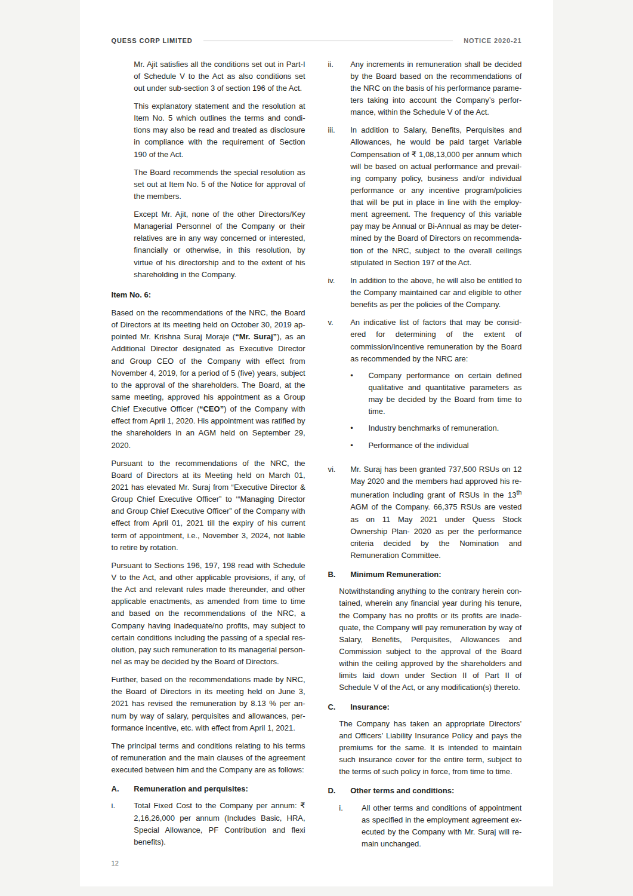Quess Corp Limited
Notice 2020-21
Mr. Ajit satisfies all the conditions set out in Part-I of Schedule V to the Act as also conditions set out under sub-section 3 of section 196 of the Act.
This explanatory statement and the resolution at Item No. 5 which outlines the terms and conditions may also be read and treated as disclosure in compliance with the requirement of Section 190 of the Act.
The Board recommends the special resolution as set out at Item No. 5 of the Notice for approval of the members.
Except Mr. Ajit, none of the other Directors/Key Managerial Personnel of the Company or their relatives are in any way concerned or interested, financially or otherwise, in this resolution, by virtue of his directorship and to the extent of his shareholding in the Company.
Item No. 6:
Based on the recommendations of the NRC, the Board of Directors at its meeting held on October 30, 2019 appointed Mr. Krishna Suraj Moraje (“Mr. Suraj”), as an Additional Director designated as Executive Director and Group CEO of the Company with effect from November 4, 2019, for a period of 5 (five) years, subject to the approval of the shareholders. The Board, at the same meeting, approved his appointment as a Group Chief Executive Officer (“CEO”) of the Company with effect from April 1, 2020. His appointment was ratified by the shareholders in an AGM held on September 29, 2020.
Pursuant to the recommendations of the NRC, the Board of Directors at its Meeting held on March 01, 2021 has elevated Mr. Suraj from “Executive Director & Group Chief Executive Officer” to ‘“Managing Director and Group Chief Executive Officer” of the Company with effect from April 01, 2021 till the expiry of his current term of appointment, i.e., November 3, 2024, not liable to retire by rotation.
Pursuant to Sections 196, 197, 198 read with Schedule V to the Act, and other applicable provisions, if any, of the Act and relevant rules made thereunder, and other applicable enactments, as amended from time to time and based on the recommendations of the NRC, a Company having inadequate/no profits, may subject to certain conditions including the passing of a special resolution, pay such remuneration to its managerial personnel as may be decided by the Board of Directors.
Further, based on the recommendations made by NRC, the Board of Directors in its meeting held on June 3, 2021 has revised the remuneration by 8.13 % per annum by way of salary, perquisites and allowances, performance incentive, etc. with effect from April 1, 2021.
The principal terms and conditions relating to his terms of remuneration and the main clauses of the agreement executed between him and the Company are as follows:
A. Remuneration and perquisites:
i. Total Fixed Cost to the Company per annum: ₹ 2,16,26,000 per annum (Includes Basic, HRA, Special Allowance, PF Contribution and flexi benefits).
ii. Any increments in remuneration shall be decided by the Board based on the recommendations of the NRC on the basis of his performance parameters taking into account the Company’s performance, within the Schedule V of the Act.
iii. In addition to Salary, Benefits, Perquisites and Allowances, he would be paid target Variable Compensation of ₹ 1,08,13,000 per annum which will be based on actual performance and prevailing company policy, business and/or individual performance or any incentive program/policies that will be put in place in line with the employment agreement. The frequency of this variable pay may be Annual or Bi-Annual as may be determined by the Board of Directors on recommendation of the NRC, subject to the overall ceilings stipulated in Section 197 of the Act.
iv. In addition to the above, he will also be entitled to the Company maintained car and eligible to other benefits as per the policies of the Company.
v. An indicative list of factors that may be considered for determining of the extent of commission/incentive remuneration by the Board as recommended by the NRC are:
Company performance on certain defined qualitative and quantitative parameters as may be decided by the Board from time to time.
Industry benchmarks of remuneration.
Performance of the individual
vi. Mr. Suraj has been granted 737,500 RSUs on 12 May 2020 and the members had approved his remuneration including grant of RSUs in the 13th AGM of the Company. 66,375 RSUs are vested as on 11 May 2021 under Quess Stock Ownership Plan- 2020 as per the performance criteria decided by the Nomination and Remuneration Committee.
B. Minimum Remuneration:
Notwithstanding anything to the contrary herein contained, wherein any financial year during his tenure, the Company has no profits or its profits are inadequate, the Company will pay remuneration by way of Salary, Benefits, Perquisites, Allowances and Commission subject to the approval of the Board within the ceiling approved by the shareholders and limits laid down under Section II of Part II of Schedule V of the Act, or any modification(s) thereto.
C. Insurance:
The Company has taken an appropriate Directors’ and Officers’ Liability Insurance Policy and pays the premiums for the same. It is intended to maintain such insurance cover for the entire term, subject to the terms of such policy in force, from time to time.
D. Other terms and conditions:
i. All other terms and conditions of appointment as specified in the employment agreement executed by the Company with Mr. Suraj will remain unchanged.
12